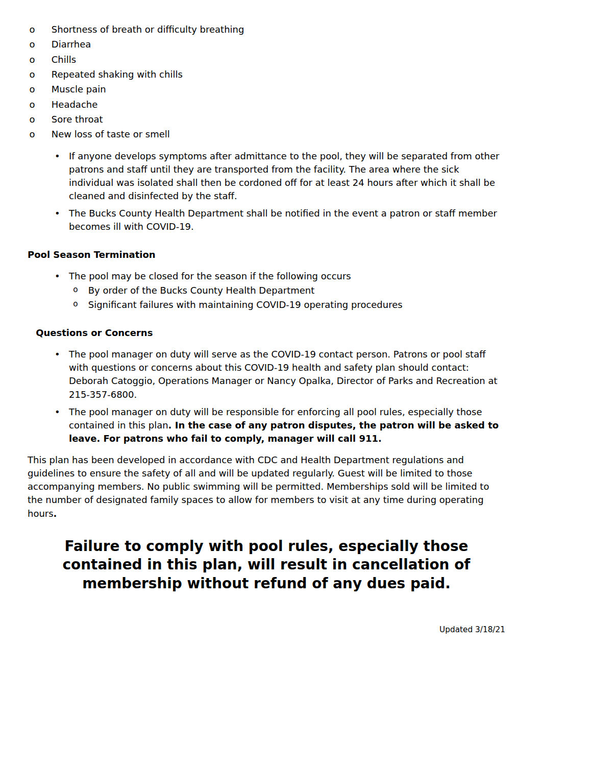Shortness of breath or difficulty breathing
Diarrhea
Chills
Repeated shaking with chills
Muscle pain
Headache
Sore throat
New loss of taste or smell
If anyone develops symptoms after admittance to the pool, they will be separated from other patrons and staff until they are transported from the facility. The area where the sick individual was isolated shall then be cordoned off for at least 24 hours after which it shall be cleaned and disinfected by the staff.
The Bucks County Health Department shall be notified in the event a patron or staff member becomes ill with COVID-19.
Pool Season Termination
The pool may be closed for the season if the following occurs
By order of the Bucks County Health Department
Significant failures with maintaining COVID-19 operating procedures
Questions or Concerns
The pool manager on duty will serve as the COVID-19 contact person. Patrons or pool staff with questions or concerns about this COVID-19 health and safety plan should contact: Deborah Catoggio, Operations Manager or Nancy Opalka, Director of Parks and Recreation at 215-357-6800.
The pool manager on duty will be responsible for enforcing all pool rules, especially those contained in this plan. In the case of any patron disputes, the patron will be asked to leave. For patrons who fail to comply, manager will call 911.
This plan has been developed in accordance with CDC and Health Department regulations and guidelines to ensure the safety of all and will be updated regularly. Guest will be limited to those accompanying members. No public swimming will be permitted. Memberships sold will be limited to the number of designated family spaces to allow for members to visit at any time during operating hours.
Failure to comply with pool rules, especially those contained in this plan, will result in cancellation of membership without refund of any dues paid.
Updated 3/18/21